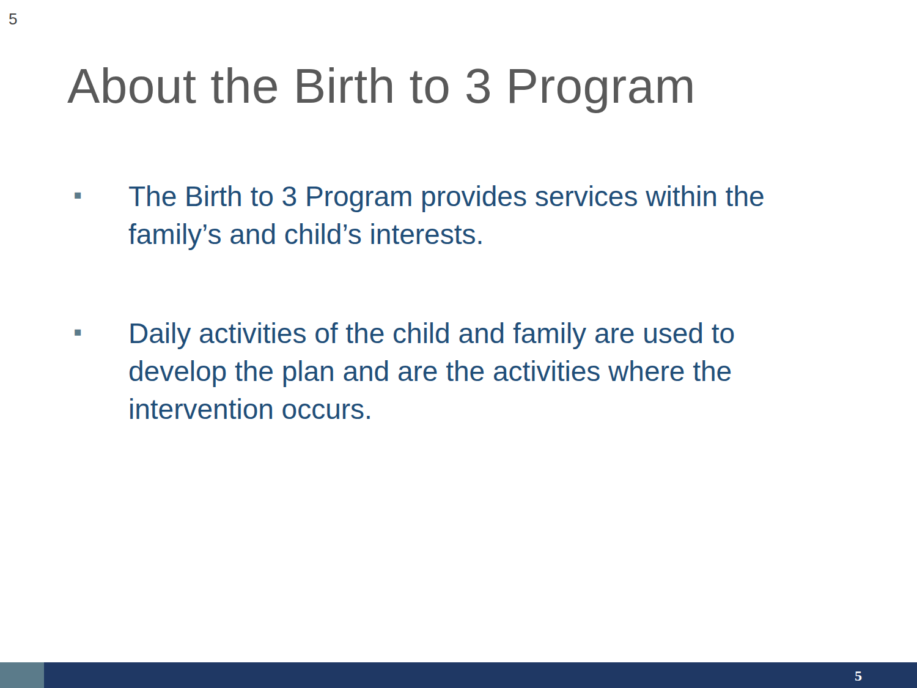5
About the Birth to 3 Program
The Birth to 3 Program provides services within the family’s and child’s interests.
Daily activities of the child and family are used to develop the plan and are the activities where the intervention occurs.
5